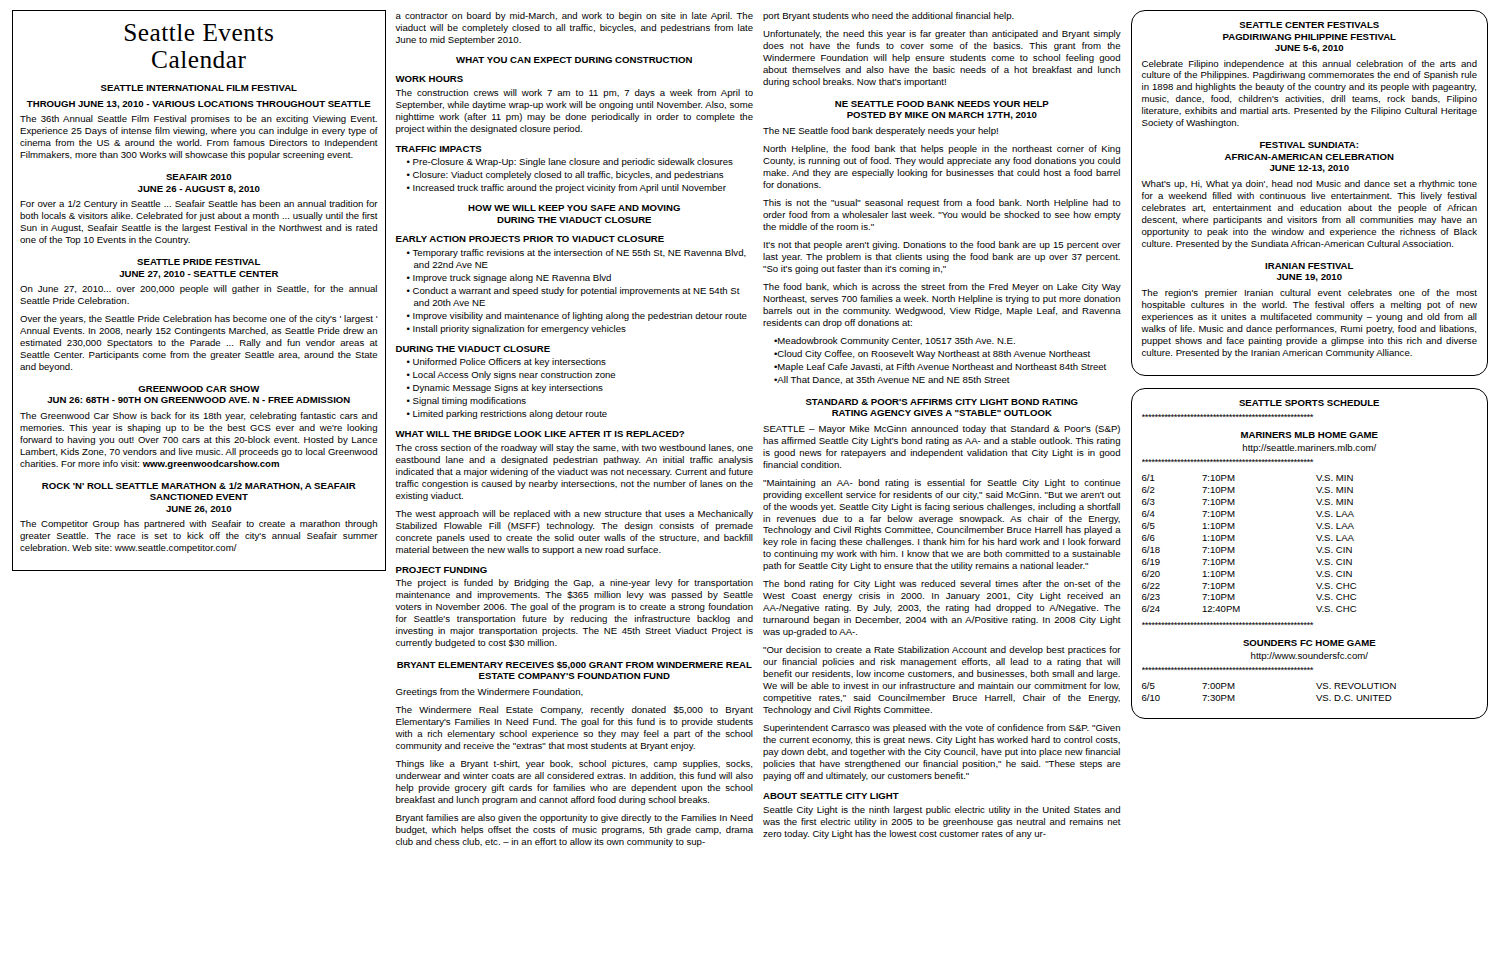Seattle Events
Calendar
Seattle International Film Festival
Through June 13, 2010 - Various Locations Throughout Seattle
The 36th Annual Seattle Film Festival promises to be an exciting Viewing Event. Experience 25 Days of intense film viewing, where you can indulge in every type of cinema from the US & around the world. From famous Directors to Independent Filmmakers, more than 300 Works will showcase this popular screening event.
Seafair 2010
June 26 - August 8, 2010
For over a 1/2 Century in Seattle ... Seafair Seattle has been an annual tradition for both locals & visitors alike. Celebrated for just about a month ... usually until the first Sun in August, Seafair Seattle is the largest Festival in the Northwest and is rated one of the Top 10 Events in the Country.
Seattle Pride Festival
June 27, 2010 - Seattle Center
On June 27, 2010... over 200,000 people will gather in Seattle, for the annual Seattle Pride Celebration.
Over the years, the Seattle Pride Celebration has become one of the city's ' largest ' Annual Events. In 2008, nearly 152 Contingents Marched, as Seattle Pride drew an estimated 230,000 Spectators to the Parade ... Rally and fun vendor areas at Seattle Center. Participants come from the greater Seattle area, around the State and beyond.
Greenwood Car Show
Jun 26: 68th - 90th on Greenwood Ave. N - Free Admission
The Greenwood Car Show is back for its 18th year, celebrating fantastic cars and memories. This year is shaping up to be the best GCS ever and we're looking forward to having you out! Over 700 cars at this 20-block event. Hosted by Lance Lambert, Kids Zone, 70 vendors and live music. All proceeds go to local Greenwood charities. For more info visit: www.greenwoodcarshow.com
Rock 'N' Roll Seattle Marathon & 1/2 Marathon, a Seafair Sanctioned Event
June 26, 2010
The Competitor Group has partnered with Seafair to create a marathon through greater Seattle. The race is set to kick off the city's annual Seafair summer celebration. Web site: www.seattle.competitor.com/
a contractor on board by mid-March, and work to begin on site in late April. The viaduct will be completely closed to all traffic, bicycles, and pedestrians from late June to mid September 2010.
WHAT YOU CAN EXPECT DURING CONSTRUCTION
WORK HOURS
The construction crews will work 7 am to 11 pm, 7 days a week from April to September, while daytime wrap-up work will be ongoing until November. Also, some nighttime work (after 11 pm) may be done periodically in order to complete the project within the designated closure period.
TRAFFIC IMPACTS
Pre-Closure & Wrap-Up: Single lane closure and periodic sidewalk closures
Closure: Viaduct completely closed to all traffic, bicycles, and pedestrians
Increased truck traffic around the project vicinity from April until November
HOW WE WILL KEEP YOU SAFE AND MOVING
DURING THE VIADUCT CLOSURE
EARLY ACTION PROJECTS PRIOR TO VIADUCT CLOSURE
Temporary traffic revisions at the intersection of NE 55th St, NE Ravenna Blvd, and 22nd Ave NE
Improve truck signage along NE Ravenna Blvd
Conduct a warrant and speed study for potential improvements at NE 54th St and 20th Ave NE
Improve visibility and maintenance of lighting along the pedestrian detour route
Install priority signalization for emergency vehicles
DURING THE VIADUCT CLOSURE
Uniformed Police Officers at key intersections
Local Access Only signs near construction zone
Dynamic Message Signs at key intersections
Signal timing modifications
Limited parking restrictions along detour route
WHAT WILL THE BRIDGE LOOK LIKE AFTER IT IS REPLACED?
The cross section of the roadway will stay the same, with two westbound lanes, one eastbound lane and a designated pedestrian pathway. An initial traffic analysis indicated that a major widening of the viaduct was not necessary. Current and future traffic congestion is caused by nearby intersections, not the number of lanes on the existing viaduct.
The west approach will be replaced with a new structure that uses a Mechanically Stabilized Flowable Fill (MSFF) technology. The design consists of premade concrete panels used to create the solid outer walls of the structure, and backfill material between the new walls to support a new road surface.
PROJECT FUNDING
The project is funded by Bridging the Gap, a nine-year levy for transportation maintenance and improvements. The $365 million levy was passed by Seattle voters in November 2006. The goal of the program is to create a strong foundation for Seattle's transportation future by reducing the infrastructure backlog and investing in major transportation projects. The NE 45th Street Viaduct Project is currently budgeted to cost $30 million.
Bryant Elementary Receives $5,000 Grant from Windermere Real Estate Company's Foundation Fund
Greetings from the Windermere Foundation,
The Windermere Real Estate Company, recently donated $5,000 to Bryant Elementary's Families In Need Fund. The goal for this fund is to provide students with a rich elementary school experience so they may feel a part of the school community and receive the "extras" that most students at Bryant enjoy.
Things like a Bryant t-shirt, year book, school pictures, camp supplies, socks, underwear and winter coats are all considered extras. In addition, this fund will also help provide grocery gift cards for families who are dependent upon the school breakfast and lunch program and cannot afford food during school breaks.
Bryant families are also given the opportunity to give directly to the Families In Need budget, which helps offset the costs of music programs, 5th grade camp, drama club and chess club, etc. – in an effort to allow its own community to sup-
port Bryant students who need the additional financial help.
Unfortunately, the need this year is far greater than anticipated and Bryant simply does not have the funds to cover some of the basics. This grant from the Windermere Foundation will help ensure students come to school feeling good about themselves and also have the basic needs of a hot breakfast and lunch during school breaks. Now that's important!
NE Seattle Food Bank Needs Your Help
Posted by Mike on March 17th, 2010
The NE Seattle food bank desperately needs your help!
North Helpline, the food bank that helps people in the northeast corner of King County, is running out of food. They would appreciate any food donations you could make. And they are especially looking for businesses that could host a food barrel for donations.
This is not the "usual" seasonal request from a food bank. North Helpline had to order food from a wholesaler last week. "You would be shocked to see how empty the middle of the room is."
It's not that people aren't giving. Donations to the food bank are up 15 percent over last year. The problem is that clients using the food bank are up over 37 percent. "So it's going out faster than it's coming in,"
The food bank, which is across the street from the Fred Meyer on Lake City Way Northeast, serves 700 families a week. North Helpline is trying to put more donation barrels out in the community. Wedgwood, View Ridge, Maple Leaf, and Ravenna residents can drop off donations at:
•Meadowbrook Community Center, 10517 35th Ave. N.E.
•Cloud City Coffee, on Roosevelt Way Northeast at 88th Avenue Northeast
•Maple Leaf Cafe Javasti, at Fifth Avenue Northeast and Northeast 84th Street
•All That Dance, at 35th Avenue NE and NE 85th Street
Standard & Poor's Affirms City Light Bond Rating
Rating Agency Gives a "Stable" Outlook
SEATTLE – Mayor Mike McGinn announced today that Standard & Poor's (S&P) has affirmed Seattle City Light's bond rating as AA- and a stable outlook. This rating is good news for ratepayers and independent validation that City Light is in good financial condition.
"Maintaining an AA- bond rating is essential for Seattle City Light to continue providing excellent service for residents of our city," said McGinn. "But we aren't out of the woods yet. Seattle City Light is facing serious challenges, including a shortfall in revenues due to a far below average snowpack. As chair of the Energy, Technology and Civil Rights Committee, Councilmember Bruce Harrell has played a key role in facing these challenges. I thank him for his hard work and I look forward to continuing my work with him. I know that we are both committed to a sustainable path for Seattle City Light to ensure that the utility remains a national leader."
The bond rating for City Light was reduced several times after the on-set of the West Coast energy crisis in 2000. In January 2001, City Light received an AA-/Negative rating. By July, 2003, the rating had dropped to A/Negative. The turnaround began in December, 2004 with an A/Positive rating. In 2008 City Light was up-graded to AA-.
"Our decision to create a Rate Stabilization Account and develop best practices for our financial policies and risk management efforts, all lead to a rating that will benefit our residents, low income customers, and businesses, both small and large. We will be able to invest in our infrastructure and maintain our commitment for low, competitive rates," said Councilmember Bruce Harrell, Chair of the Energy, Technology and Civil Rights Committee.
Superintendent Carrasco was pleased with the vote of confidence from S&P. "Given the current economy, this is great news. City Light has worked hard to control costs, pay down debt, and together with the City Council, have put into place new financial policies that have strengthened our financial position," he said. "These steps are paying off and ultimately, our customers benefit."
ABOUT SEATTLE CITY LIGHT
Seattle City Light is the ninth largest public electric utility in the United States and was the first electric utility in 2005 to be greenhouse gas neutral and remains net zero today. City Light has the lowest cost customer rates of any ur-
Seattle Center Festivals
Pagdiriwang Philippine Festival
June 5-6, 2010
Celebrate Filipino independence at this annual celebration of the arts and culture of the Philippines. Pagdiriwang commemorates the end of Spanish rule in 1898 and highlights the beauty of the country and its people with pageantry, music, dance, food, children's activities, drill teams, rock bands, Filipino literature, exhibits and martial arts. Presented by the Filipino Cultural Heritage Society of Washington.
Festival Sundiata:
African-American Celebration
June 12-13, 2010
What's up, Hi, What ya doin', head nod Music and dance set a rhythmic tone for a weekend filled with continuous live entertainment. This lively festival celebrates art, entertainment and education about the people of African descent, where participants and visitors from all communities may have an opportunity to peak into the window and experience the richness of Black culture. Presented by the Sundiata African-American Cultural Association.
Iranian Festival
June 19, 2010
The region's premier Iranian cultural event celebrates one of the most hospitable cultures in the world. The festival offers a melting pot of new experiences as it unites a multifaceted community – young and old from all walks of life. Music and dance performances, Rumi poetry, food and libations, puppet shows and face painting provide a glimpse into this rich and diverse culture. Presented by the Iranian American Community Alliance.
Seattle Sports Schedule
*****************************************************
Mariners MLB Home Game
http://seattle.mariners.mlb.com/
*****************************************************
| 6/1 | 7:10PM | V.S. MIN |
| 6/2 | 7:10PM | V.S. MIN |
| 6/3 | 7:10PM | V.S. MIN |
| 6/4 | 7:10PM | V.S. LAA |
| 6/5 | 1:10PM | V.S. LAA |
| 6/6 | 1:10PM | V.S. LAA |
| 6/18 | 7:10PM | V.S. CIN |
| 6/19 | 7:10PM | V.S. CIN |
| 6/20 | 1:10PM | V.S. CIN |
| 6/22 | 7:10PM | V.S. CHC |
| 6/23 | 7:10PM | V.S. CHC |
| 6/24 | 12:40PM | V.S. CHC |
*****************************************************
Sounders FC Home Game
http://www.soundersfc.com/
*****************************************************
| 6/5 | 7:00PM | VS. REVOLUTION |
| 6/10 | 7:30PM | VS. D.C. UNITED |